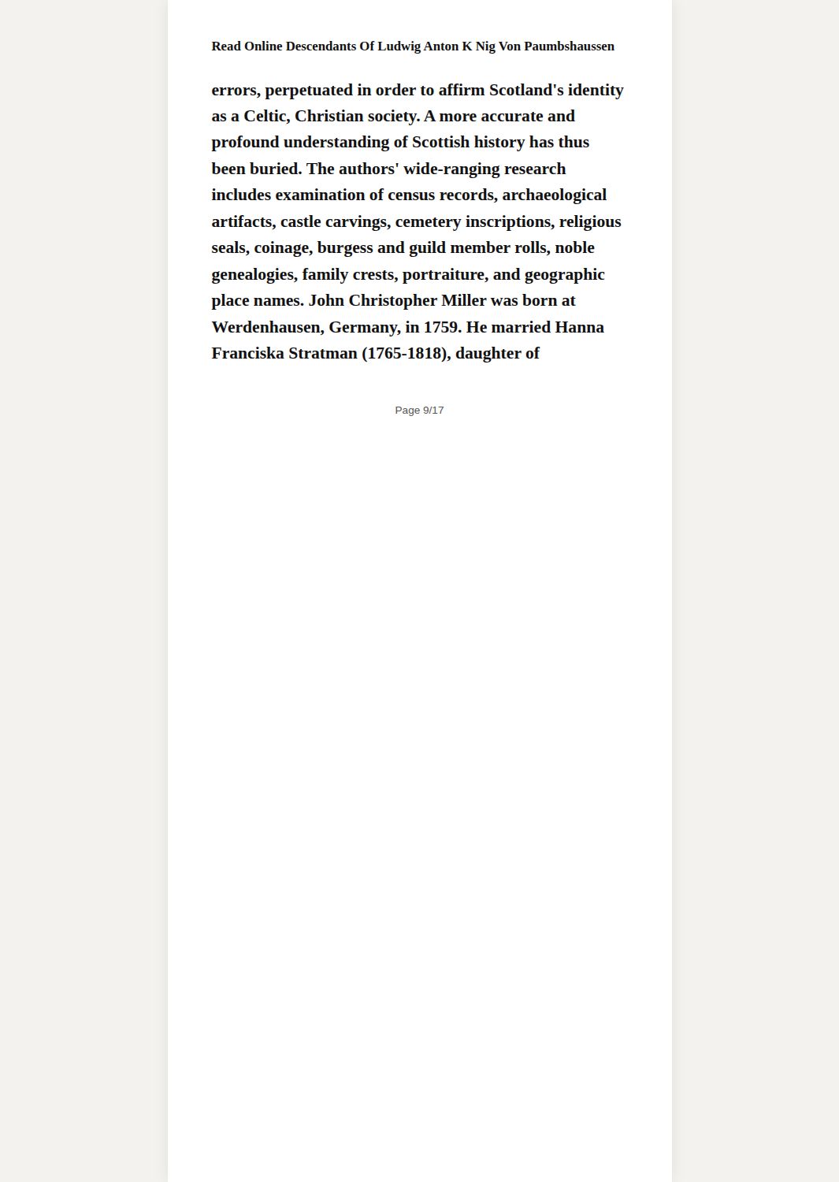Read Online Descendants Of Ludwig Anton K Nig Von Paumbshaussen
errors, perpetuated in order to affirm Scotland's identity as a Celtic, Christian society. A more accurate and profound understanding of Scottish history has thus been buried. The authors' wide-ranging research includes examination of census records, archaeological artifacts, castle carvings, cemetery inscriptions, religious seals, coinage, burgess and guild member rolls, noble genealogies, family crests, portraiture, and geographic place names. John Christopher Miller was born at Werdenhausen, Germany, in 1759. He married Hanna Franciska Stratman (1765-1818), daughter of
Page 9/17